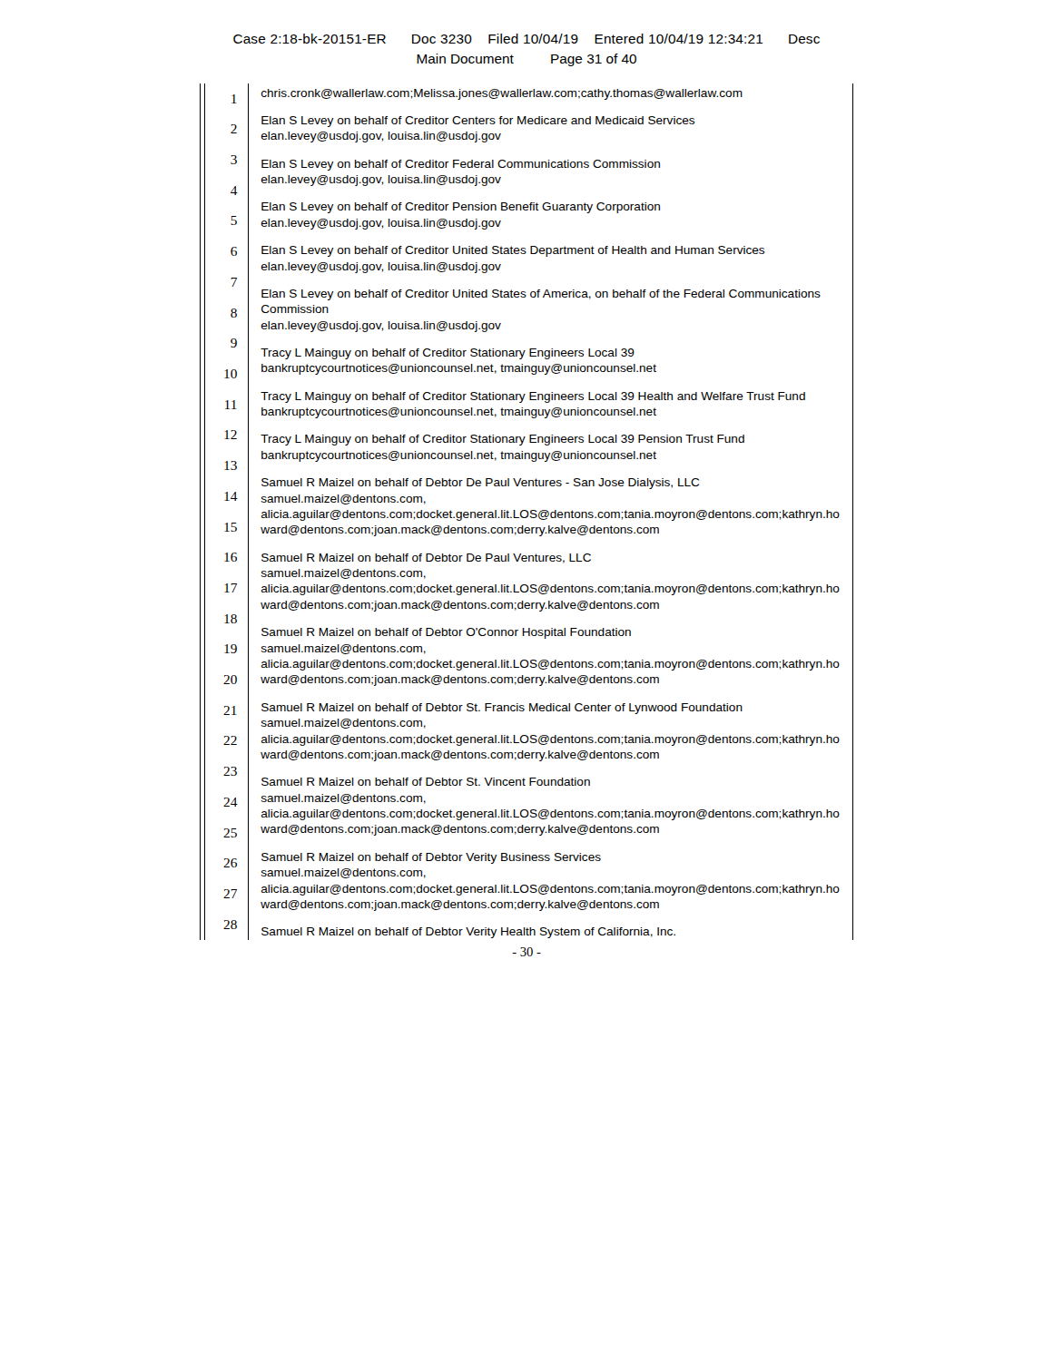Case 2:18-bk-20151-ER Doc 3230 Filed 10/04/19 Entered 10/04/19 12:34:21 Desc
Main Document Page 31 of 40
| 1 | chris.cronk@wallerlaw.com;Melissa.jones@wallerlaw.com;cathy.thomas@wallerlaw.com Elan S Levey on behalf of Creditor Centers for Medicare and Medicaid Services elan.levey@usdoj.gov, louisa.lin@usdoj.gov Elan S Levey on behalf of Creditor Federal Communications Commission elan.levey@usdoj.gov, louisa.lin@usdoj.gov Elan S Levey on behalf of Creditor Pension Benefit Guaranty Corporation elan.levey@usdoj.gov, louisa.lin@usdoj.gov Elan S Levey on behalf of Creditor United States Department of Health and Human Services elan.levey@usdoj.gov, louisa.lin@usdoj.gov Elan S Levey on behalf of Creditor United States of America, on behalf of the Federal Communications Commission elan.levey@usdoj.gov, louisa.lin@usdoj.gov Tracy L Mainguy on behalf of Creditor Stationary Engineers Local 39 bankruptcycourtnotices@unioncounsel.net, tmainguy@unioncounsel.net Tracy L Mainguy on behalf of Creditor Stationary Engineers Local 39 Health and Welfare Trust Fund bankruptcycourtnotices@unioncounsel.net, tmainguy@unioncounsel.net Tracy L Mainguy on behalf of Creditor Stationary Engineers Local 39 Pension Trust Fund bankruptcycourtnotices@unioncounsel.net, tmainguy@unioncounsel.net Samuel R Maizel on behalf of Debtor De Paul Ventures - San Jose Dialysis, LLC samuel.maizel@dentons.com, alicia.aguilar@dentons.com;docket.general.lit.LOS@dentons.com;tania.moyron@dentons.com;kathryn.howard@dentons.com;joan.mack@dentons.com;derry.kalve@dentons.com Samuel R Maizel on behalf of Debtor De Paul Ventures, LLC samuel.maizel@dentons.com, alicia.aguilar@dentons.com;docket.general.lit.LOS@dentons.com;tania.moyron@dentons.com;kathryn.howard@dentons.com;joan.mack@dentons.com;derry.kalve@dentons.com Samuel R Maizel on behalf of Debtor O'Connor Hospital Foundation samuel.maizel@dentons.com, alicia.aguilar@dentons.com;docket.general.lit.LOS@dentons.com;tania.moyron@dentons.com;kathryn.howard@dentons.com;joan.mack@dentons.com;derry.kalve@dentons.com Samuel R Maizel on behalf of Debtor St. Francis Medical Center of Lynwood Foundation samuel.maizel@dentons.com, alicia.aguilar@dentons.com;docket.general.lit.LOS@dentons.com;tania.moyron@dentons.com;kathryn.howard@dentons.com;joan.mack@dentons.com;derry.kalve@dentons.com Samuel R Maizel on behalf of Debtor St. Vincent Foundation samuel.maizel@dentons.com, alicia.aguilar@dentons.com;docket.general.lit.LOS@dentons.com;tania.moyron@dentons.com;kathryn.howard@dentons.com;joan.mack@dentons.com;derry.kalve@dentons.com Samuel R Maizel on behalf of Debtor Verity Business Services samuel.maizel@dentons.com, alicia.aguilar@dentons.com;docket.general.lit.LOS@dentons.com;tania.moyron@dentons.com;kathryn.howard@dentons.com;joan.mack@dentons.com;derry.kalve@dentons.com Samuel R Maizel on behalf of Debtor Verity Health System of California, Inc. |
| 2 |
| 3 |
| 4 |
| 5 |
| 6 |
| 7 |
| 8 |
| 9 |
| 10 |
| 11 |
| 12 |
| 13 |
| 14 |
| 15 |
| 16 |
| 17 |
| 18 |
| 19 |
| 20 |
| 21 |
| 22 |
| 23 |
| 24 |
| 25 |
| 26 |
| 27 |
| 28 |
- 30 -